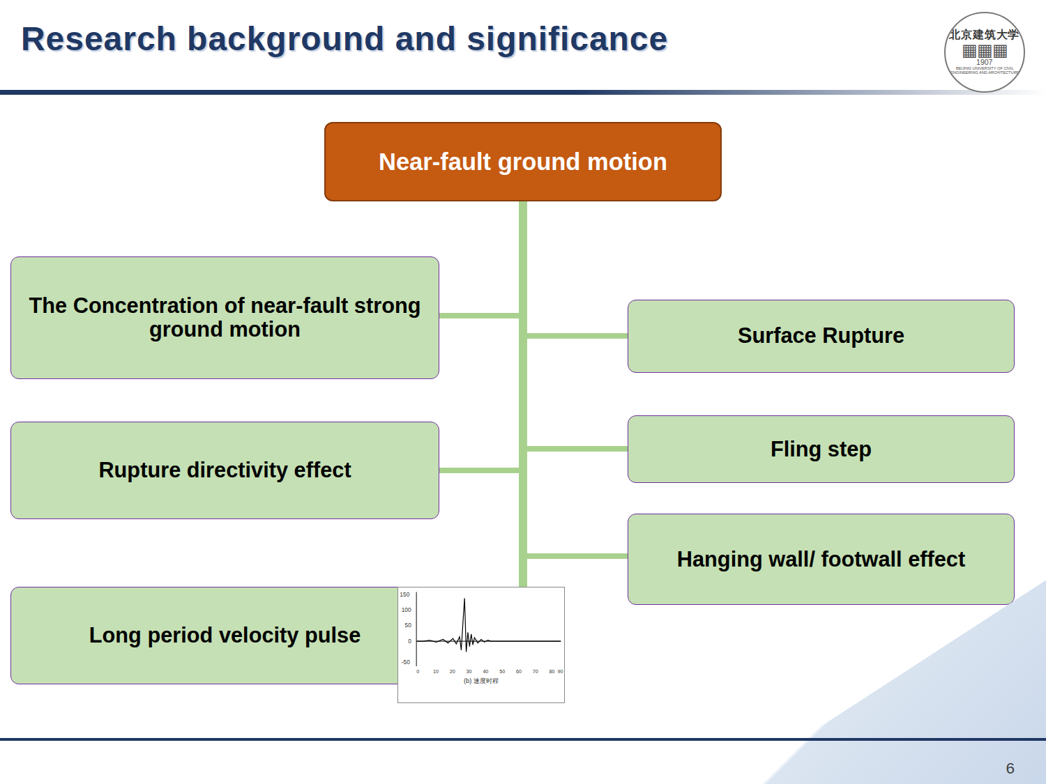Research background and significance
北京建筑大学 ▦▦▦ 1907 BEIJING UNIVERSITY OF CIVIL ENGINEERING AND ARCHITECTURE
Near-fault ground motion
The Concentration of near-fault strong ground motion
Rupture directivity effect
Long period velocity pulse
Surface Rupture
Fling step
Hanging wall/ footwall effect
150 100 50 0 -50 0 10 20 30 40 50 60 70 80 90
(b) 速度时程
6